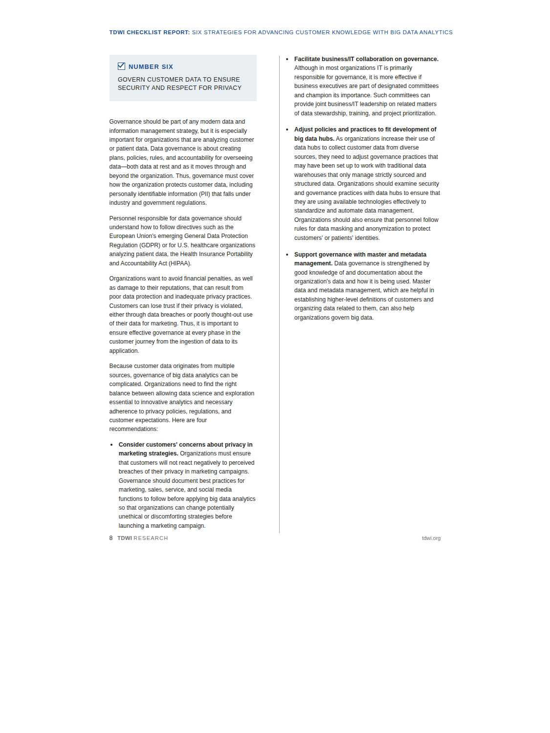TDWI CHECKLIST REPORT: SIX STRATEGIES FOR ADVANCING CUSTOMER KNOWLEDGE WITH BIG DATA ANALYTICS
NUMBER SIX
GOVERN CUSTOMER DATA TO ENSURE SECURITY AND RESPECT FOR PRIVACY
Governance should be part of any modern data and information management strategy, but it is especially important for organizations that are analyzing customer or patient data. Data governance is about creating plans, policies, rules, and accountability for overseeing data—both data at rest and as it moves through and beyond the organization. Thus, governance must cover how the organization protects customer data, including personally identifiable information (PII) that falls under industry and government regulations.
Personnel responsible for data governance should understand how to follow directives such as the European Union's emerging General Data Protection Regulation (GDPR) or for U.S. healthcare organizations analyzing patient data, the Health Insurance Portability and Accountability Act (HIPAA).
Organizations want to avoid financial penalties, as well as damage to their reputations, that can result from poor data protection and inadequate privacy practices. Customers can lose trust if their privacy is violated, either through data breaches or poorly thought-out use of their data for marketing. Thus, it is important to ensure effective governance at every phase in the customer journey from the ingestion of data to its application.
Because customer data originates from multiple sources, governance of big data analytics can be complicated. Organizations need to find the right balance between allowing data science and exploration essential to innovative analytics and necessary adherence to privacy policies, regulations, and customer expectations. Here are four recommendations:
Consider customers' concerns about privacy in marketing strategies. Organizations must ensure that customers will not react negatively to perceived breaches of their privacy in marketing campaigns. Governance should document best practices for marketing, sales, service, and social media functions to follow before applying big data analytics so that organizations can change potentially unethical or discomforting strategies before launching a marketing campaign.
Facilitate business/IT collaboration on governance. Although in most organizations IT is primarily responsible for governance, it is more effective if business executives are part of designated committees and champion its importance. Such committees can provide joint business/IT leadership on related matters of data stewardship, training, and project prioritization.
Adjust policies and practices to fit development of big data hubs. As organizations increase their use of data hubs to collect customer data from diverse sources, they need to adjust governance practices that may have been set up to work with traditional data warehouses that only manage strictly sourced and structured data. Organizations should examine security and governance practices with data hubs to ensure that they are using available technologies effectively to standardize and automate data management. Organizations should also ensure that personnel follow rules for data masking and anonymization to protect customers' or patients' identities.
Support governance with master and metadata management. Data governance is strengthened by good knowledge of and documentation about the organization's data and how it is being used. Master data and metadata management, which are helpful in establishing higher-level definitions of customers and organizing data related to them, can also help organizations govern big data.
8 TDWI RESEARCH
tdwi.org